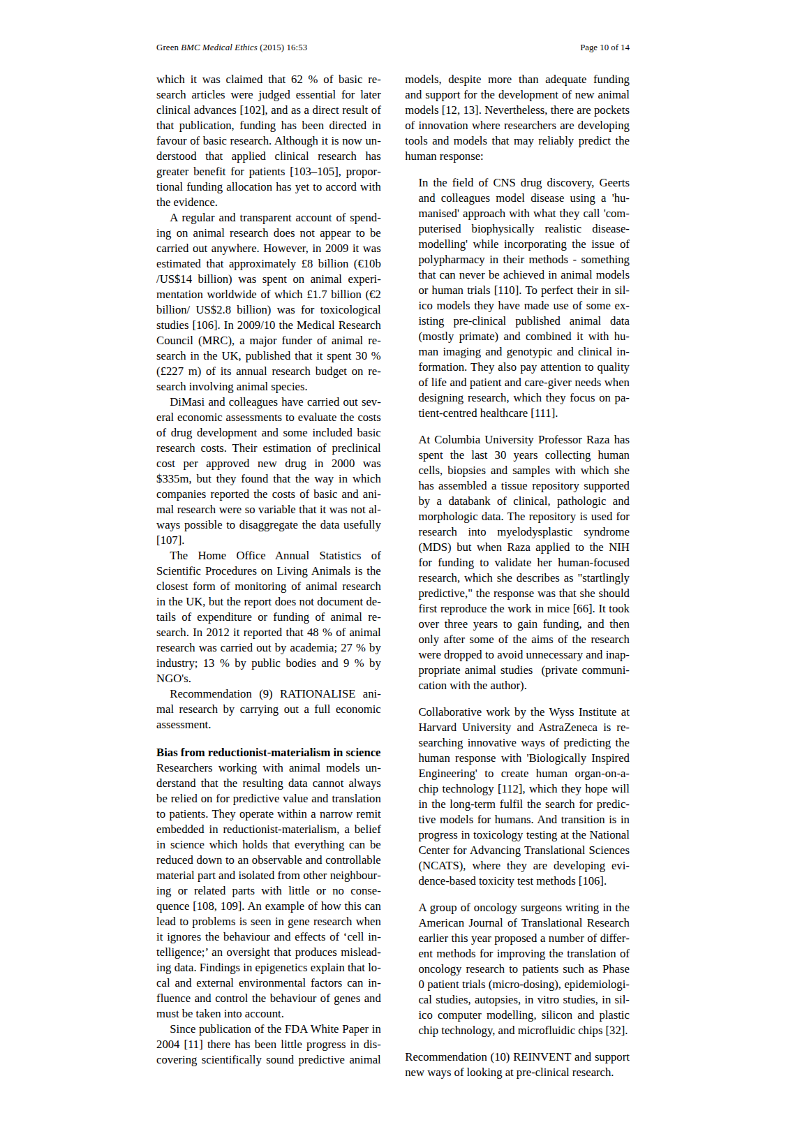Green BMC Medical Ethics (2015) 16:53
Page 10 of 14
which it was claimed that 62 % of basic research articles were judged essential for later clinical advances [102], and as a direct result of that publication, funding has been directed in favour of basic research. Although it is now understood that applied clinical research has greater benefit for patients [103–105], proportional funding allocation has yet to accord with the evidence.
A regular and transparent account of spending on animal research does not appear to be carried out anywhere. However, in 2009 it was estimated that approximately £8 billion (€10b /US$14 billion) was spent on animal experimentation worldwide of which £1.7 billion (€2 billion/ US$2.8 billion) was for toxicological studies [106]. In 2009/10 the Medical Research Council (MRC), a major funder of animal research in the UK, published that it spent 30 % (£227 m) of its annual research budget on research involving animal species.
DiMasi and colleagues have carried out several economic assessments to evaluate the costs of drug development and some included basic research costs. Their estimation of preclinical cost per approved new drug in 2000 was $335m, but they found that the way in which companies reported the costs of basic and animal research were so variable that it was not always possible to disaggregate the data usefully [107].
The Home Office Annual Statistics of Scientific Procedures on Living Animals is the closest form of monitoring of animal research in the UK, but the report does not document details of expenditure or funding of animal research. In 2012 it reported that 48 % of animal research was carried out by academia; 27 % by industry; 13 % by public bodies and 9 % by NGO's.
Recommendation (9) RATIONALISE animal research by carrying out a full economic assessment.
Bias from reductionist-materialism in science
Researchers working with animal models understand that the resulting data cannot always be relied on for predictive value and translation to patients. They operate within a narrow remit embedded in reductionist-materialism, a belief in science which holds that everything can be reduced down to an observable and controllable material part and isolated from other neighbouring or related parts with little or no consequence [108, 109]. An example of how this can lead to problems is seen in gene research when it ignores the behaviour and effects of ‘cell intelligence;’ an oversight that produces misleading data. Findings in epigenetics explain that local and external environmental factors can influence and control the behaviour of genes and must be taken into account.
Since publication of the FDA White Paper in 2004 [11] there has been little progress in discovering scientifically sound predictive animal models, despite more than adequate funding and support for the development of new animal models [12, 13]. Nevertheless, there are pockets of innovation where researchers are developing tools and models that may reliably predict the human response:
In the field of CNS drug discovery, Geerts and colleagues model disease using a 'humanised' approach with what they call 'computerised biophysically realistic disease-modelling' while incorporating the issue of polypharmacy in their methods - something that can never be achieved in animal models or human trials [110]. To perfect their in silico models they have made use of some existing pre-clinical published animal data (mostly primate) and combined it with human imaging and genotypic and clinical information. They also pay attention to quality of life and patient and care-giver needs when designing research, which they focus on patient-centred healthcare [111].
At Columbia University Professor Raza has spent the last 30 years collecting human cells, biopsies and samples with which she has assembled a tissue repository supported by a databank of clinical, pathologic and morphologic data. The repository is used for research into myelodysplastic syndrome (MDS) but when Raza applied to the NIH for funding to validate her human-focused research, which she describes as "startlingly predictive," the response was that she should first reproduce the work in mice [66]. It took over three years to gain funding, and then only after some of the aims of the research were dropped to avoid unnecessary and inappropriate animal studies (private communication with the author).
Collaborative work by the Wyss Institute at Harvard University and AstraZeneca is researching innovative ways of predicting the human response with 'Biologically Inspired Engineering' to create human organ-on-a-chip technology [112], which they hope will in the long-term fulfil the search for predictive models for humans. And transition is in progress in toxicology testing at the National Center for Advancing Translational Sciences (NCATS), where they are developing evidence-based toxicity test methods [106].
A group of oncology surgeons writing in the American Journal of Translational Research earlier this year proposed a number of different methods for improving the translation of oncology research to patients such as Phase 0 patient trials (micro-dosing), epidemiological studies, autopsies, in vitro studies, in silico computer modelling, silicon and plastic chip technology, and microfluidic chips [32].
Recommendation (10) REINVENT and support new ways of looking at pre-clinical research.